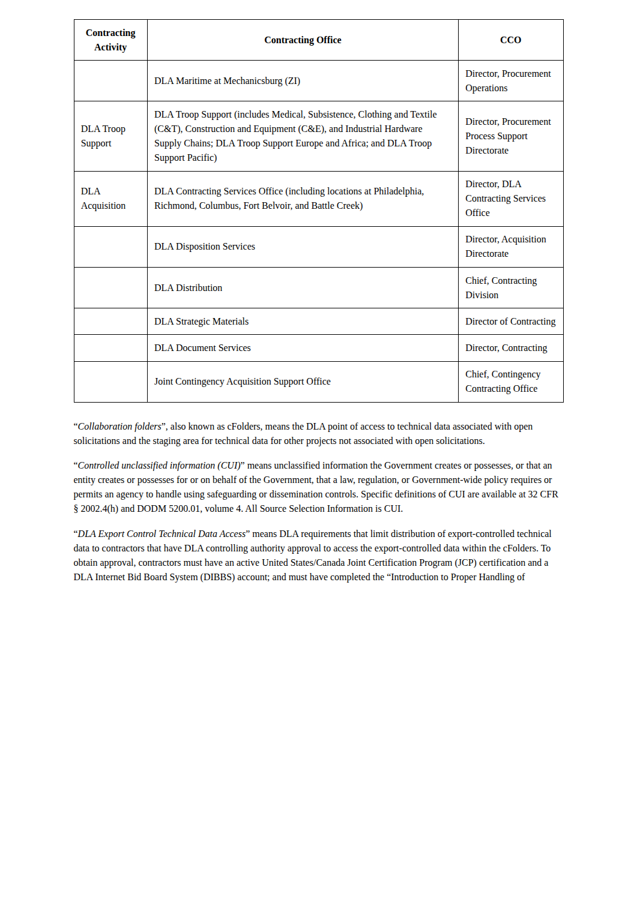| Contracting Activity | Contracting Office | CCO |
| --- | --- | --- |
| | DLA Maritime at Mechanicsburg (ZI) | Director, Procurement Operations |
| DLA Troop Support | DLA Troop Support (includes Medical, Subsistence, Clothing and Textile (C&T), Construction and Equipment (C&E), and Industrial Hardware Supply Chains; DLA Troop Support Europe and Africa; and DLA Troop Support Pacific) | Director, Procurement Process Support Directorate |
| DLA Acquisition | DLA Contracting Services Office (including locations at Philadelphia, Richmond, Columbus, Fort Belvoir, and Battle Creek) | Director, DLA Contracting Services Office |
| | DLA Disposition Services | Director, Acquisition Directorate |
| | DLA Distribution | Chief, Contracting Division |
| | DLA Strategic Materials | Director of Contracting |
| | DLA Document Services | Director, Contracting |
| | Joint Contingency Acquisition Support Office | Chief, Contingency Contracting Office |
“Collaboration folders”, also known as cFolders, means the DLA point of access to technical data associated with open solicitations and the staging area for technical data for other projects not associated with open solicitations.
“Controlled unclassified information (CUI)” means unclassified information the Government creates or possesses, or that an entity creates or possesses for or on behalf of the Government, that a law, regulation, or Government-wide policy requires or permits an agency to handle using safeguarding or dissemination controls. Specific definitions of CUI are available at 32 CFR § 2002.4(h) and DODM 5200.01, volume 4. All Source Selection Information is CUI.
“DLA Export Control Technical Data Access” means DLA requirements that limit distribution of export-controlled technical data to contractors that have DLA controlling authority approval to access the export-controlled data within the cFolders. To obtain approval, contractors must have an active United States/Canada Joint Certification Program (JCP) certification and a DLA Internet Bid Board System (DIBBS) account; and must have completed the “Introduction to Proper Handling of